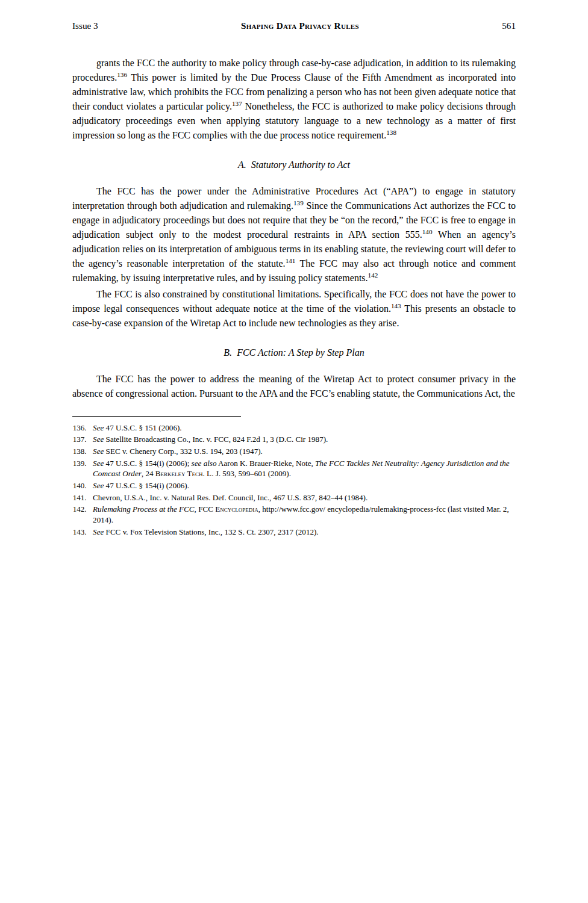Issue 3 Shaping Data Privacy Rules 561
grants the FCC the authority to make policy through case-by-case adjudication, in addition to its rulemaking procedures.136 This power is limited by the Due Process Clause of the Fifth Amendment as incorporated into administrative law, which prohibits the FCC from penalizing a person who has not been given adequate notice that their conduct violates a particular policy.137 Nonetheless, the FCC is authorized to make policy decisions through adjudicatory proceedings even when applying statutory language to a new technology as a matter of first impression so long as the FCC complies with the due process notice requirement.138
A. Statutory Authority to Act
The FCC has the power under the Administrative Procedures Act (“APA”) to engage in statutory interpretation through both adjudication and rulemaking.139 Since the Communications Act authorizes the FCC to engage in adjudicatory proceedings but does not require that they be “on the record,” the FCC is free to engage in adjudication subject only to the modest procedural restraints in APA section 555.140 When an agency’s adjudication relies on its interpretation of ambiguous terms in its enabling statute, the reviewing court will defer to the agency’s reasonable interpretation of the statute.141 The FCC may also act through notice and comment rulemaking, by issuing interpretative rules, and by issuing policy statements.142
The FCC is also constrained by constitutional limitations. Specifically, the FCC does not have the power to impose legal consequences without adequate notice at the time of the violation.143 This presents an obstacle to case-by-case expansion of the Wiretap Act to include new technologies as they arise.
B. FCC Action: A Step by Step Plan
The FCC has the power to address the meaning of the Wiretap Act to protect consumer privacy in the absence of congressional action. Pursuant to the APA and the FCC’s enabling statute, the Communications Act, the
136. See 47 U.S.C. § 151 (2006).
137. See Satellite Broadcasting Co., Inc. v. FCC, 824 F.2d 1, 3 (D.C. Cir 1987).
138. See SEC v. Chenery Corp., 332 U.S. 194, 203 (1947).
139. See 47 U.S.C. § 154(i) (2006); see also Aaron K. Brauer-Rieke, Note, The FCC Tackles Net Neutrality: Agency Jurisdiction and the Comcast Order, 24 Berkeley Tech. L. J. 593, 599–601 (2009).
140. See 47 U.S.C. § 154(i) (2006).
141. Chevron, U.S.A., Inc. v. Natural Res. Def. Council, Inc., 467 U.S. 837, 842–44 (1984).
142. Rulemaking Process at the FCC, FCC Encyclopedia, http://www.fcc.gov/ encyclopedia/rulemaking-process-fcc (last visited Mar. 2, 2014).
143. See FCC v. Fox Television Stations, Inc., 132 S. Ct. 2307, 2317 (2012).